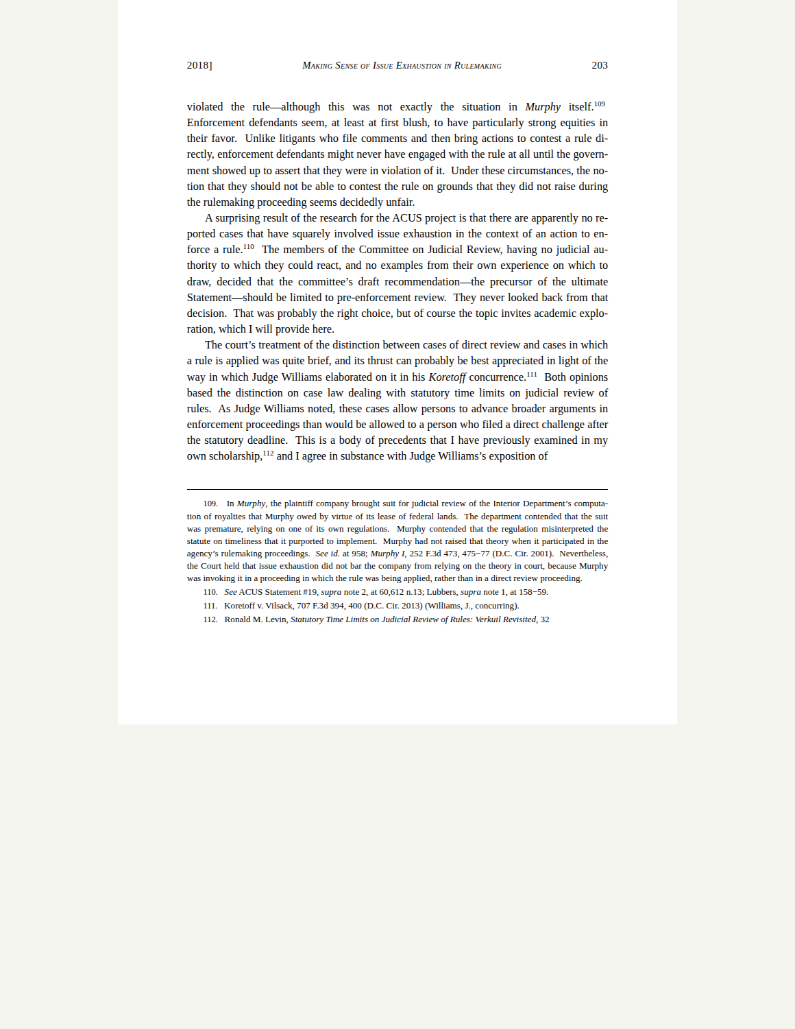2018] Making Sense of Issue Exhaustion in Rulemaking 203
violated the rule—although this was not exactly the situation in Murphy itself.109 Enforcement defendants seem, at least at first blush, to have particularly strong equities in their favor. Unlike litigants who file comments and then bring actions to contest a rule directly, enforcement defendants might never have engaged with the rule at all until the government showed up to assert that they were in violation of it. Under these circumstances, the notion that they should not be able to contest the rule on grounds that they did not raise during the rulemaking proceeding seems decidedly unfair.
A surprising result of the research for the ACUS project is that there are apparently no reported cases that have squarely involved issue exhaustion in the context of an action to enforce a rule.110 The members of the Committee on Judicial Review, having no judicial authority to which they could react, and no examples from their own experience on which to draw, decided that the committee’s draft recommendation—the precursor of the ultimate Statement—should be limited to pre-enforcement review. They never looked back from that decision. That was probably the right choice, but of course the topic invites academic exploration, which I will provide here.
The court’s treatment of the distinction between cases of direct review and cases in which a rule is applied was quite brief, and its thrust can probably be best appreciated in light of the way in which Judge Williams elaborated on it in his Koretoff concurrence.111 Both opinions based the distinction on case law dealing with statutory time limits on judicial review of rules. As Judge Williams noted, these cases allow persons to advance broader arguments in enforcement proceedings than would be allowed to a person who filed a direct challenge after the statutory deadline. This is a body of precedents that I have previously examined in my own scholarship,112 and I agree in substance with Judge Williams’s exposition of
109. In Murphy, the plaintiff company brought suit for judicial review of the Interior Department’s computation of royalties that Murphy owed by virtue of its lease of federal lands. The department contended that the suit was premature, relying on one of its own regulations. Murphy contended that the regulation misinterpreted the statute on timeliness that it purported to implement. Murphy had not raised that theory when it participated in the agency’s rulemaking proceedings. See id. at 958; Murphy I, 252 F.3d 473, 475−77 (D.C. Cir. 2001). Nevertheless, the Court held that issue exhaustion did not bar the company from relying on the theory in court, because Murphy was invoking it in a proceeding in which the rule was being applied, rather than in a direct review proceeding.
110. See ACUS Statement #19, supra note 2, at 60,612 n.13; Lubbers, supra note 1, at 158−59.
111. Koretoff v. Vilsack, 707 F.3d 394, 400 (D.C. Cir. 2013) (Williams, J., concurring).
112. Ronald M. Levin, Statutory Time Limits on Judicial Review of Rules: Verkuil Revisited, 32